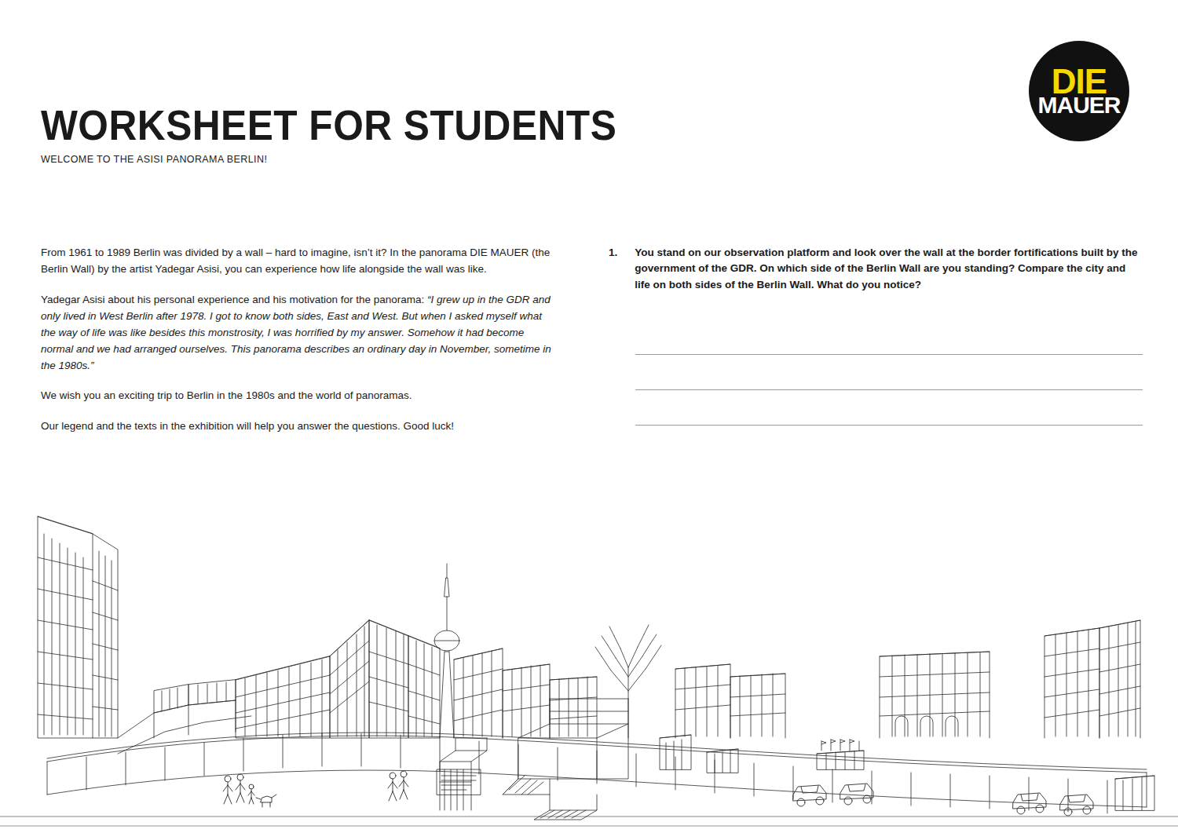DIE MAUER
Worksheet for Students
Welcome to the asisi Panorama Berlin!
From 1961 to 1989 Berlin was divided by a wall – hard to imagine, isn’t it? In the panorama DIE MAUER (the Berlin Wall) by the artist Yadegar Asisi, you can experience how life alongside the wall was like.
Yadegar Asisi about his personal experience and his motivation for the panorama: “I grew up in the GDR and only lived in West Berlin after 1978. I got to know both sides, East and West. But when I asked myself what the way of life was like besides this monstrosity, I was horrified by my answer. Somehow it had become normal and we had arranged ourselves. This panorama describes an ordinary day in November, sometime in the 1980s.”
We wish you an exciting trip to Berlin in the 1980s and the world of panoramas.
Our legend and the texts in the exhibition will help you answer the questions. Good luck!
1. You stand on our observation platform and look over the wall at the border fortifications built by the government of the GDR. On which side of the Berlin Wall are you standing? Compare the city and life on both sides of the Berlin Wall. What do you notice?